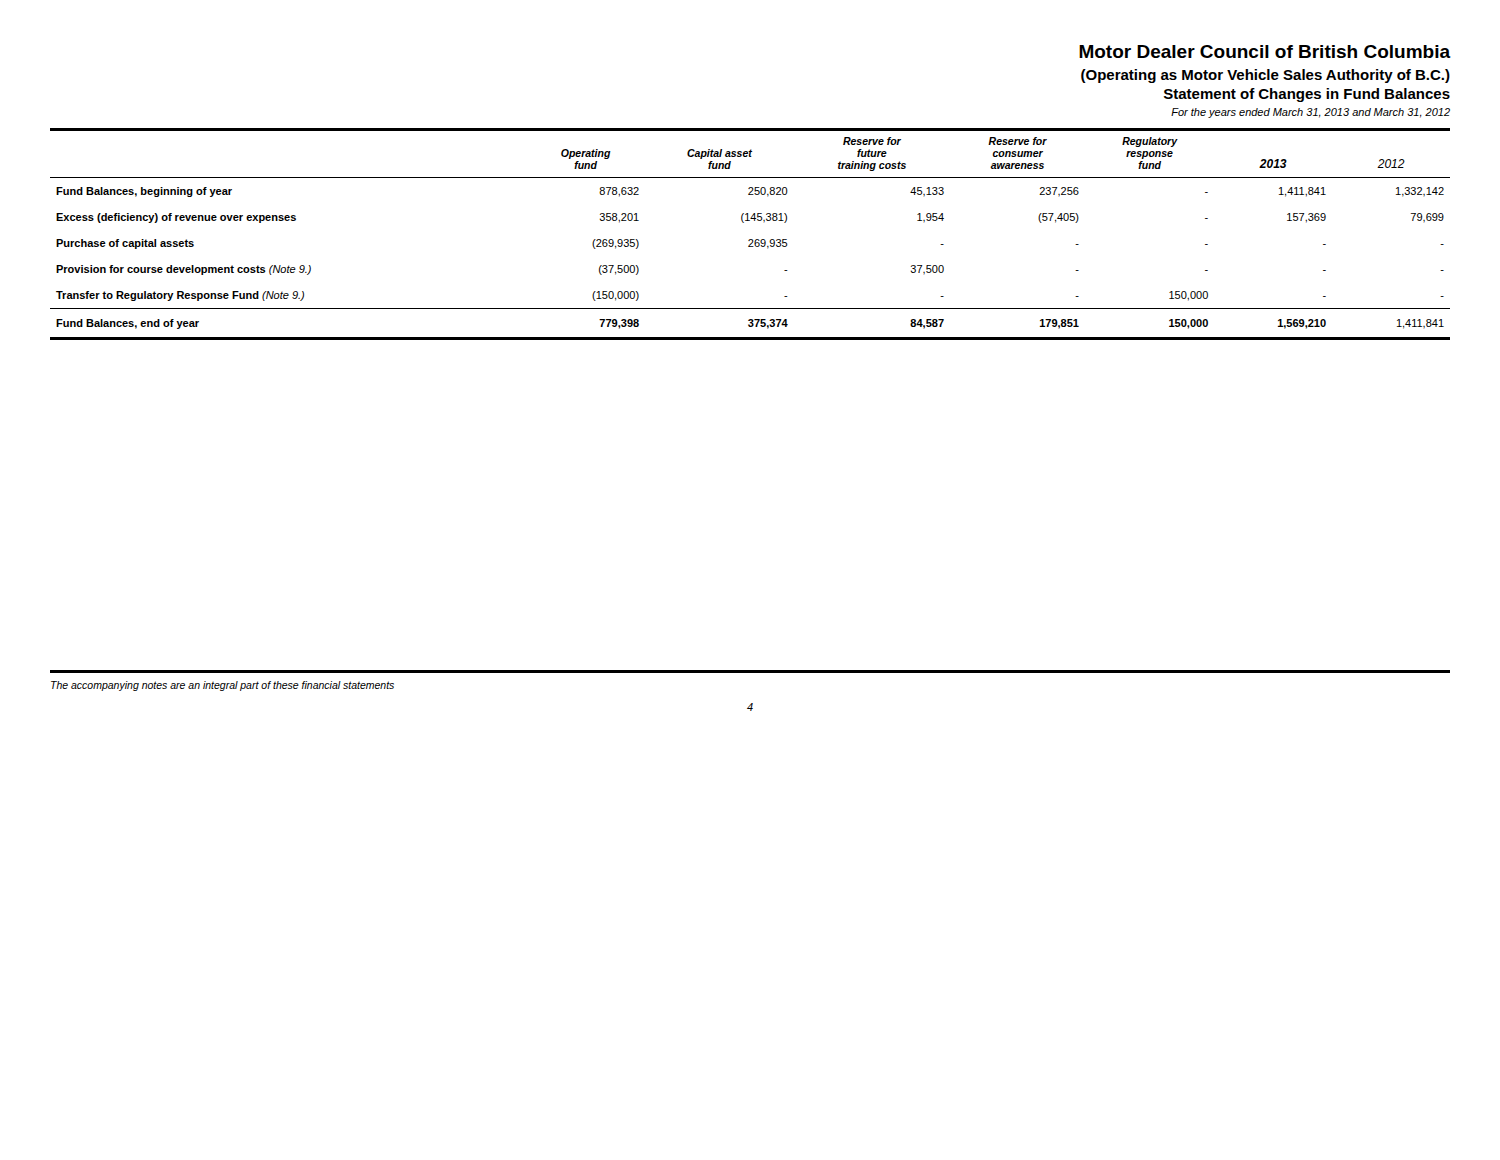Motor Dealer Council of British Columbia
(Operating as Motor Vehicle Sales Authority of B.C.)
Statement of Changes in Fund Balances
For the years ended March 31, 2013 and March 31, 2012
| | Operating fund | Capital asset fund | Reserve for future training costs | Reserve for consumer awareness | Regulatory response fund | 2013 | 2012 |
| --- | --- | --- | --- | --- | --- | --- | --- |
| Fund Balances, beginning of year | 878,632 | 250,820 | 45,133 | 237,256 | - | 1,411,841 | 1,332,142 |
| Excess (deficiency) of revenue over expenses | 358,201 | (145,381) | 1,954 | (57,405) | - | 157,369 | 79,699 |
| Purchase of capital assets | (269,935) | 269,935 | - | - | - | - | - |
| Provision for course development costs (Note 9.) | (37,500) | - | 37,500 | - | - | - | - |
| Transfer to Regulatory Response Fund (Note 9.) | (150,000) | - | - | - | 150,000 | - | - |
| Fund Balances, end of year | 779,398 | 375,374 | 84,587 | 179,851 | 150,000 | 1,569,210 | 1,411,841 |
The accompanying notes are an integral part of these financial statements
4